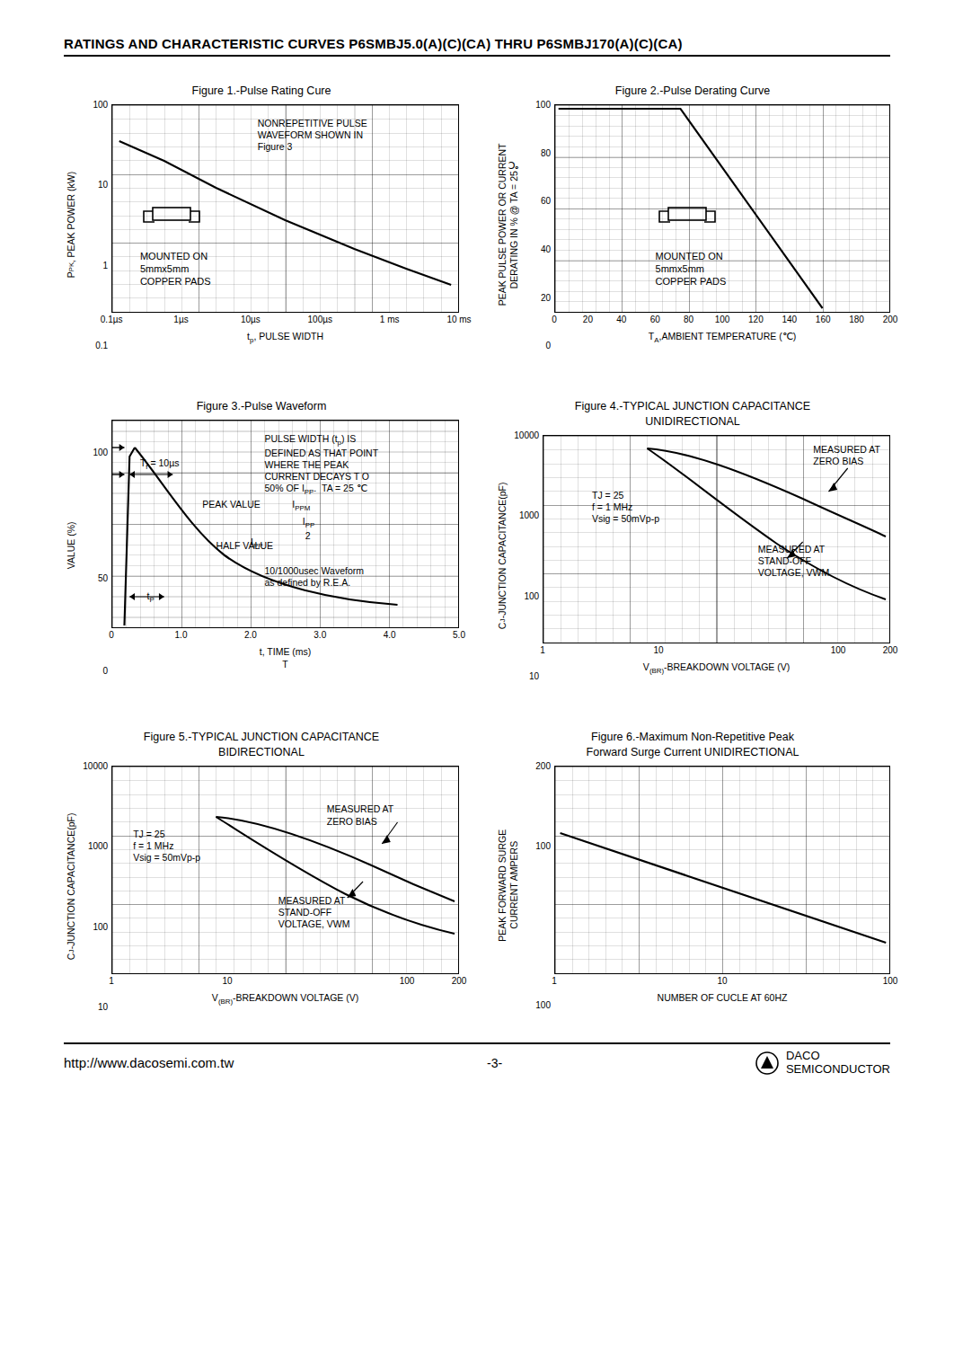RATINGS AND CHARACTERISTIC CURVES P6SMBJ5.0(A)(C)(CA) THRU P6SMBJ170(A)(C)(CA)
Figure 1.-Pulse Rating Cure
PPK , PEAK POWER (kW)
100 10 1 0.1
NONREPETITIVE PULSE
WAVEFORM SHOWN IN
Figure 3
MOUNTED ON
5mmx5mm
COPPER PADS
0.1µs 1µs 10µs 100µs 1 ms 10 ms
tp, PULSE WIDTH
Figure 2.-Pulse Derating Curve
PEAK PULSE POWER OR CURRENT
DERATING IN % @ TA = 25℃
100 80 60 40 20 0
MOUNTED ON
5mmx5mm
COPPER PADS
0 20 40 60 80 100 120 140 160 180 200
TA,AMBIENT TEMPERATURE (℃)
Figure 3.-Pulse Waveform
VALUE (%)
100 50 0
Tf = 10µs
PEAK VALUE
IPPM
HALF VALUE
IPP
IPP
2
tP
PULSE WIDTH (tp) IS
DEFINED AS THAT POINT
WHERE THE PEAK
CURRENT DECAYS T O
50% OF IPP. TA = 25 ℃
10/1000usec Waveform
as defined by R.E.A.
0 1.0 2.0 3.0 4.0 5.0
t, TIME (ms)
T
Figure 4.-TYPICAL JUNCTION CAPACITANCE
UNIDIRECTIONAL
CJ-JUNCTION CAPACITANCE(pF)
10000 1000 100 10
MEASURED AT
ZERO BIAS
MEASURED AT
STAND-OFF
VOLTAGE, VWM
TJ = 25
f = 1 MHz
Vsig = 50mVp-p
1 10 100 200
V(BR)-BREAKDOWN VOLTAGE (V)
Figure 5.-TYPICAL JUNCTION CAPACITANCE
BIDIRECTIONAL
CJ-JUNCTION CAPACITANCE(pF)
10000 1000 100 10
MEASURED AT
ZERO BIAS
MEASURED AT
STAND-OFF
VOLTAGE, VWM
TJ = 25
f = 1 MHz
Vsig = 50mVp-p
1 10 100 200
V(BR)-BREAKDOWN VOLTAGE (V)
Figure 6.-Maximum Non-Repetitive Peak
Forward Surge Current UNIDIRECTIONAL
PEAK FORWARD SURGE
CURRENT AMPERS
200 100 100
1 10 100
NUMBER OF CUCLE AT 60HZ
http://www.dacosemi.com.tw
-3-
DACO SEMICONDUCTOR